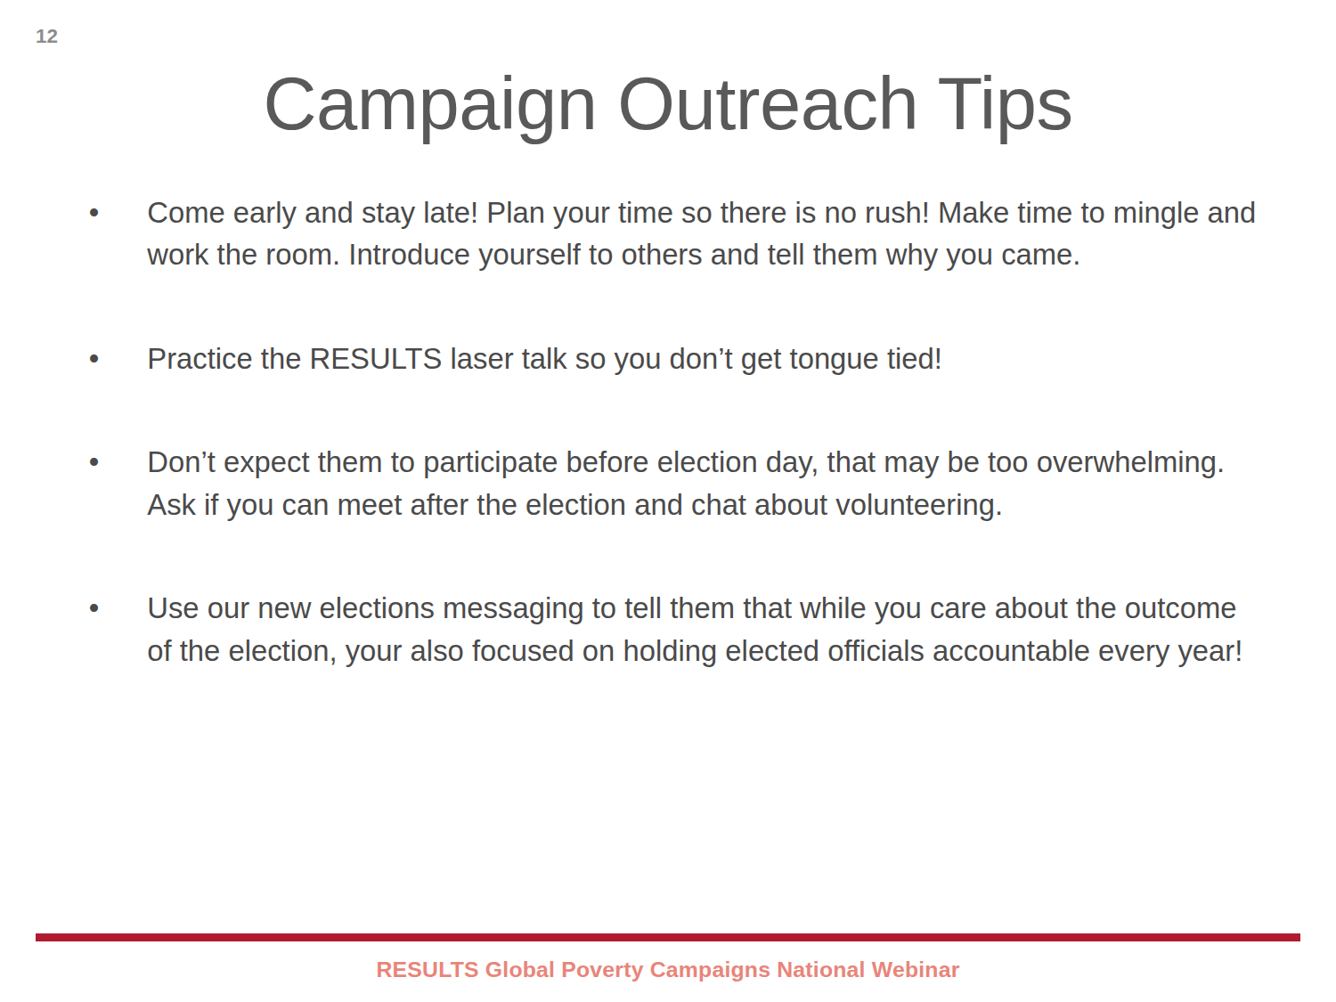12
Campaign Outreach Tips
Come early and stay late! Plan your time so there is no rush! Make time to mingle and work the room. Introduce yourself to others and tell them why you came.
Practice the RESULTS laser talk so you don’t get tongue tied!
Don’t expect them to participate before election day, that may be too overwhelming. Ask if you can meet after the election and chat about volunteering.
Use our new elections messaging to tell them that while you care about the outcome of the election, your also focused on holding elected officials accountable every year!
RESULTS Global Poverty Campaigns National Webinar